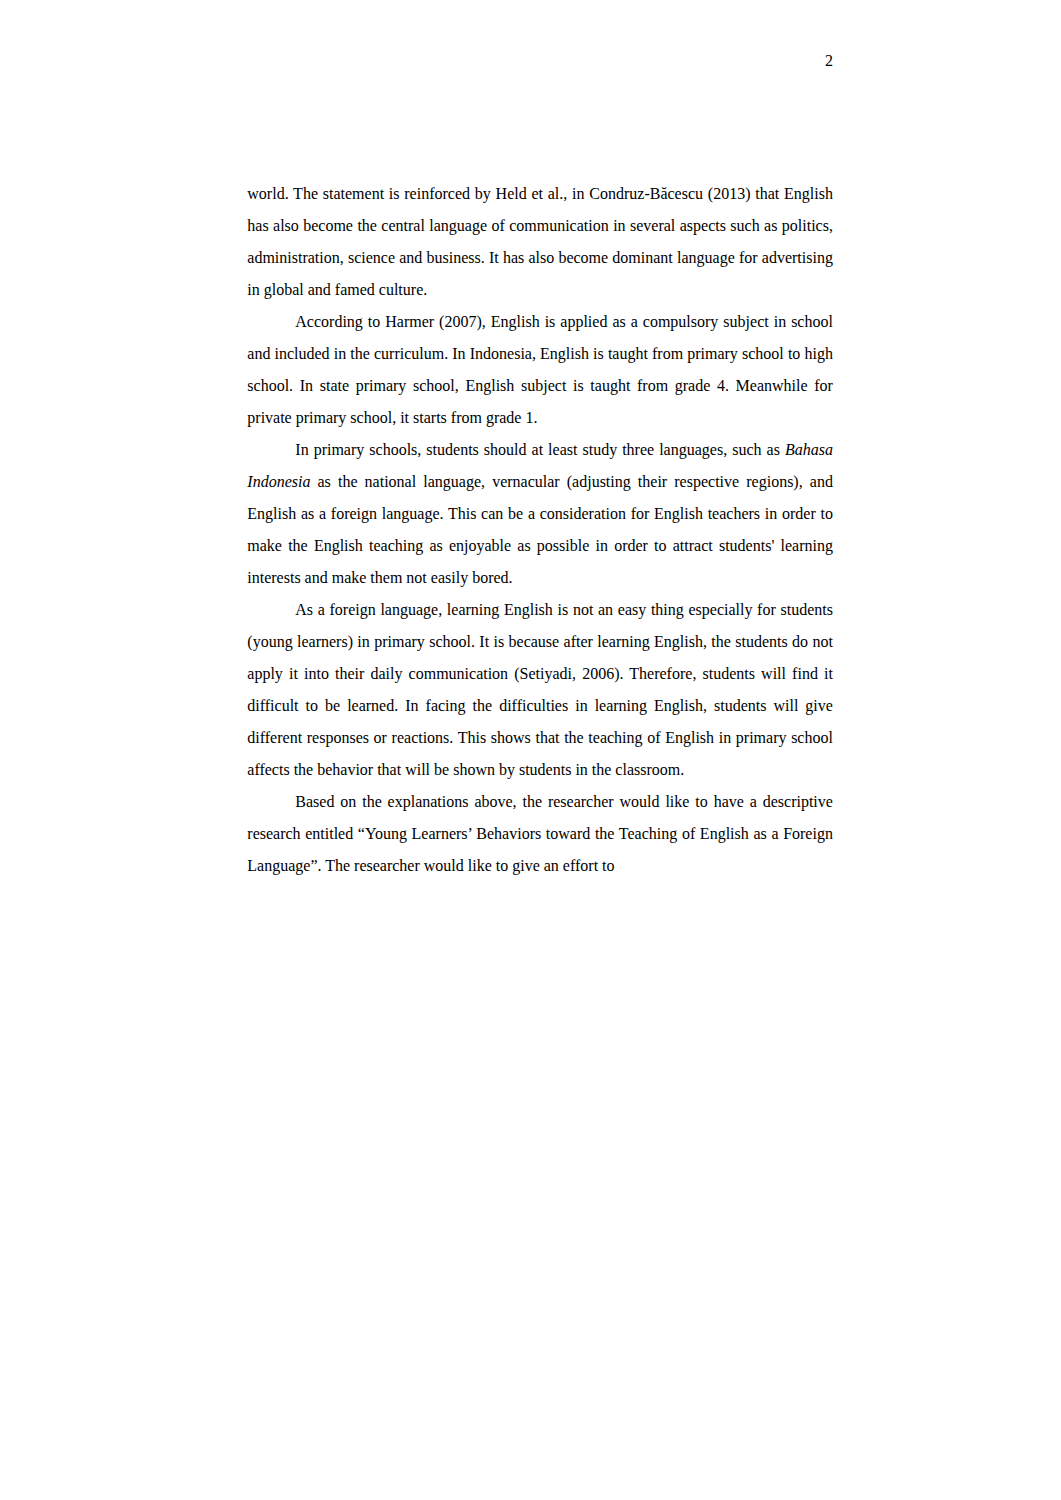2
world. The statement is reinforced by Held et al., in Condruz-Băcescu (2013) that English has also become the central language of communication in several aspects such as politics, administration, science and business. It has also become dominant language for advertising in global and famed culture.
According to Harmer (2007), English is applied as a compulsory subject in school and included in the curriculum. In Indonesia, English is taught from primary school to high school. In state primary school, English subject is taught from grade 4. Meanwhile for private primary school, it starts from grade 1.
In primary schools, students should at least study three languages, such as Bahasa Indonesia as the national language, vernacular (adjusting their respective regions), and English as a foreign language. This can be a consideration for English teachers in order to make the English teaching as enjoyable as possible in order to attract students' learning interests and make them not easily bored.
As a foreign language, learning English is not an easy thing especially for students (young learners) in primary school. It is because after learning English, the students do not apply it into their daily communication (Setiyadi, 2006). Therefore, students will find it difficult to be learned. In facing the difficulties in learning English, students will give different responses or reactions. This shows that the teaching of English in primary school affects the behavior that will be shown by students in the classroom.
Based on the explanations above, the researcher would like to have a descriptive research entitled “Young Learners’ Behaviors toward the Teaching of English as a Foreign Language”. The researcher would like to give an effort to